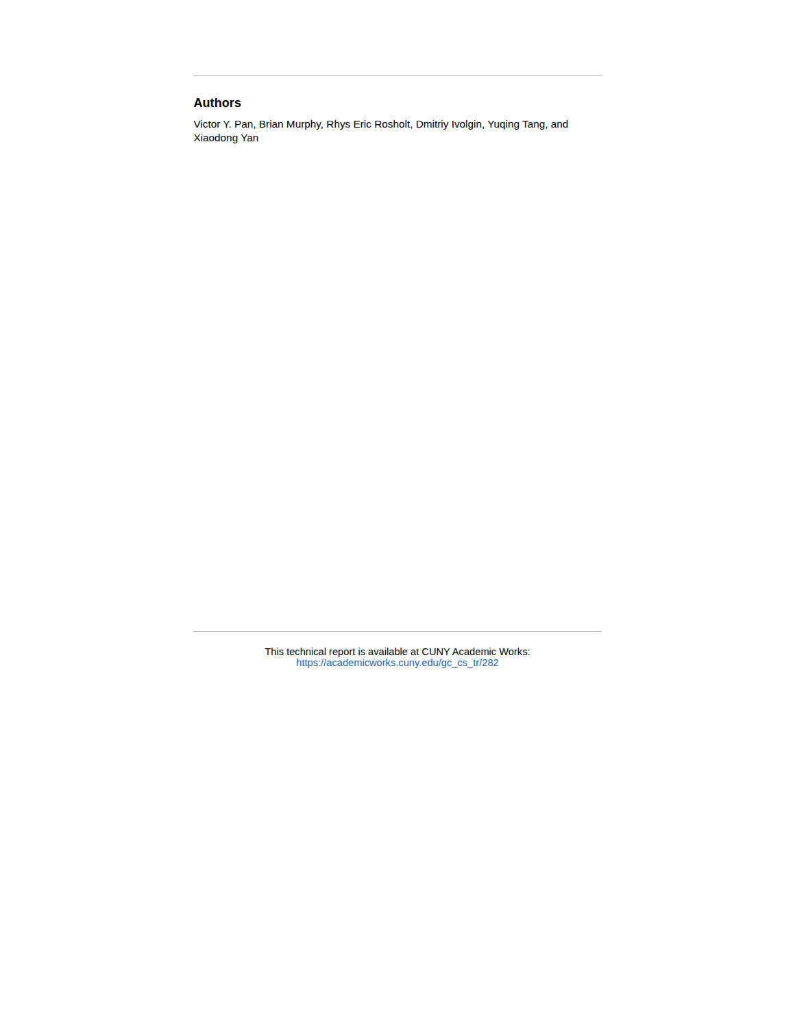Authors
Victor Y. Pan, Brian Murphy, Rhys Eric Rosholt, Dmitriy Ivolgin, Yuqing Tang, and Xiaodong Yan
This technical report is available at CUNY Academic Works: https://academicworks.cuny.edu/gc_cs_tr/282